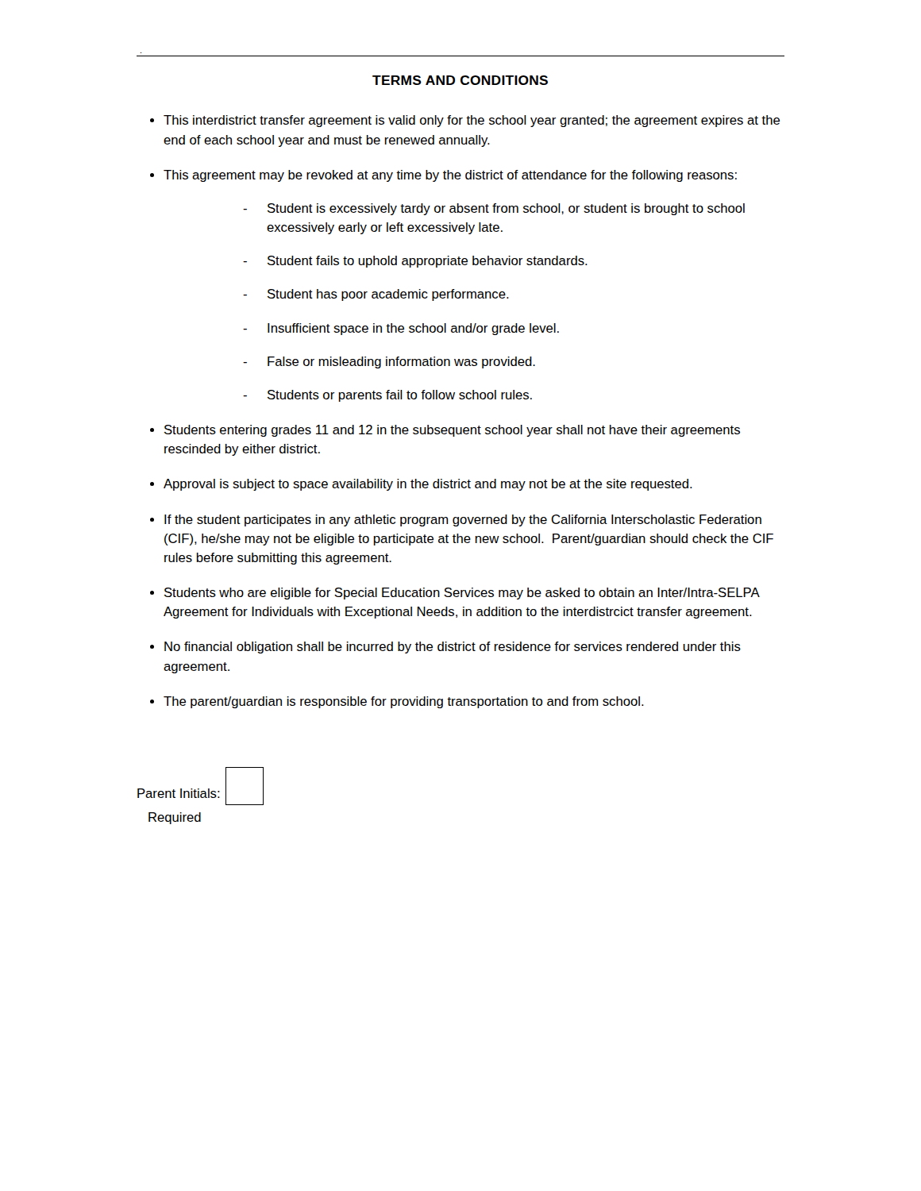.
TERMS AND CONDITIONS
This interdistrict transfer agreement is valid only for the school year granted; the agreement expires at the end of each school year and must be renewed annually.
This agreement may be revoked at any time by the district of attendance for the following reasons:
Student is excessively tardy or absent from school, or student is brought to school excessively early or left excessively late.
Student fails to uphold appropriate behavior standards.
Student has poor academic performance.
Insufficient space in the school and/or grade level.
False or misleading information was provided.
Students or parents fail to follow school rules.
Students entering grades 11 and 12 in the subsequent school year shall not have their agreements rescinded by either district.
Approval is subject to space availability in the district and may not be at the site requested.
If the student participates in any athletic program governed by the California Interscholastic Federation (CIF), he/she may not be eligible to participate at the new school. Parent/guardian should check the CIF rules before submitting this agreement.
Students who are eligible for Special Education Services may be asked to obtain an Inter/Intra-SELPA Agreement for Individuals with Exceptional Needs, in addition to the interdistrcict transfer agreement.
No financial obligation shall be incurred by the district of residence for services rendered under this agreement.
The parent/guardian is responsible for providing transportation to and from school.
Parent Initials:
Required